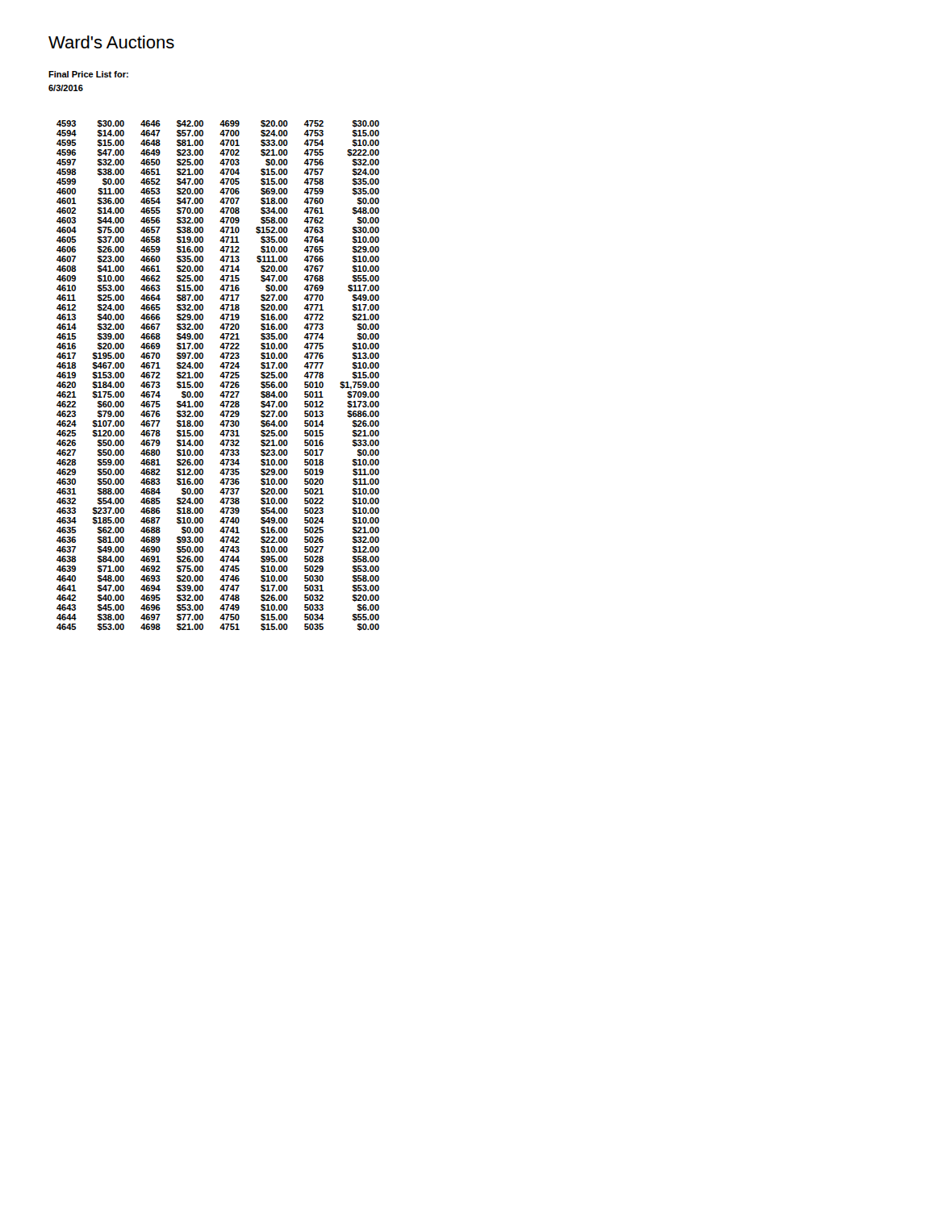Ward's Auctions
Final Price List for:
6/3/2016
| 4593 | $30.00 | 4646 | $42.00 | 4699 | $20.00 | 4752 | $30.00 |
| 4594 | $14.00 | 4647 | $57.00 | 4700 | $24.00 | 4753 | $15.00 |
| 4595 | $15.00 | 4648 | $81.00 | 4701 | $33.00 | 4754 | $10.00 |
| 4596 | $47.00 | 4649 | $23.00 | 4702 | $21.00 | 4755 | $222.00 |
| 4597 | $32.00 | 4650 | $25.00 | 4703 | $0.00 | 4756 | $32.00 |
| 4598 | $38.00 | 4651 | $21.00 | 4704 | $15.00 | 4757 | $24.00 |
| 4599 | $0.00 | 4652 | $47.00 | 4705 | $15.00 | 4758 | $35.00 |
| 4600 | $11.00 | 4653 | $20.00 | 4706 | $69.00 | 4759 | $35.00 |
| 4601 | $36.00 | 4654 | $47.00 | 4707 | $18.00 | 4760 | $0.00 |
| 4602 | $14.00 | 4655 | $70.00 | 4708 | $34.00 | 4761 | $48.00 |
| 4603 | $44.00 | 4656 | $32.00 | 4709 | $58.00 | 4762 | $0.00 |
| 4604 | $75.00 | 4657 | $38.00 | 4710 | $152.00 | 4763 | $30.00 |
| 4605 | $37.00 | 4658 | $19.00 | 4711 | $35.00 | 4764 | $10.00 |
| 4606 | $26.00 | 4659 | $16.00 | 4712 | $10.00 | 4765 | $29.00 |
| 4607 | $23.00 | 4660 | $35.00 | 4713 | $111.00 | 4766 | $10.00 |
| 4608 | $41.00 | 4661 | $20.00 | 4714 | $20.00 | 4767 | $10.00 |
| 4609 | $10.00 | 4662 | $25.00 | 4715 | $47.00 | 4768 | $55.00 |
| 4610 | $53.00 | 4663 | $15.00 | 4716 | $0.00 | 4769 | $117.00 |
| 4611 | $25.00 | 4664 | $87.00 | 4717 | $27.00 | 4770 | $49.00 |
| 4612 | $24.00 | 4665 | $32.00 | 4718 | $20.00 | 4771 | $17.00 |
| 4613 | $40.00 | 4666 | $29.00 | 4719 | $16.00 | 4772 | $21.00 |
| 4614 | $32.00 | 4667 | $32.00 | 4720 | $16.00 | 4773 | $0.00 |
| 4615 | $39.00 | 4668 | $49.00 | 4721 | $35.00 | 4774 | $0.00 |
| 4616 | $20.00 | 4669 | $17.00 | 4722 | $10.00 | 4775 | $10.00 |
| 4617 | $195.00 | 4670 | $97.00 | 4723 | $10.00 | 4776 | $13.00 |
| 4618 | $467.00 | 4671 | $24.00 | 4724 | $17.00 | 4777 | $10.00 |
| 4619 | $153.00 | 4672 | $21.00 | 4725 | $25.00 | 4778 | $15.00 |
| 4620 | $184.00 | 4673 | $15.00 | 4726 | $56.00 | 5010 | $1,759.00 |
| 4621 | $175.00 | 4674 | $0.00 | 4727 | $84.00 | 5011 | $709.00 |
| 4622 | $60.00 | 4675 | $41.00 | 4728 | $47.00 | 5012 | $173.00 |
| 4623 | $79.00 | 4676 | $32.00 | 4729 | $27.00 | 5013 | $686.00 |
| 4624 | $107.00 | 4677 | $18.00 | 4730 | $64.00 | 5014 | $26.00 |
| 4625 | $120.00 | 4678 | $15.00 | 4731 | $25.00 | 5015 | $21.00 |
| 4626 | $50.00 | 4679 | $14.00 | 4732 | $21.00 | 5016 | $33.00 |
| 4627 | $50.00 | 4680 | $10.00 | 4733 | $23.00 | 5017 | $0.00 |
| 4628 | $59.00 | 4681 | $26.00 | 4734 | $10.00 | 5018 | $10.00 |
| 4629 | $50.00 | 4682 | $12.00 | 4735 | $29.00 | 5019 | $11.00 |
| 4630 | $50.00 | 4683 | $16.00 | 4736 | $10.00 | 5020 | $11.00 |
| 4631 | $88.00 | 4684 | $0.00 | 4737 | $20.00 | 5021 | $10.00 |
| 4632 | $54.00 | 4685 | $24.00 | 4738 | $10.00 | 5022 | $10.00 |
| 4633 | $237.00 | 4686 | $18.00 | 4739 | $54.00 | 5023 | $10.00 |
| 4634 | $185.00 | 4687 | $10.00 | 4740 | $49.00 | 5024 | $10.00 |
| 4635 | $62.00 | 4688 | $0.00 | 4741 | $16.00 | 5025 | $21.00 |
| 4636 | $81.00 | 4689 | $93.00 | 4742 | $22.00 | 5026 | $32.00 |
| 4637 | $49.00 | 4690 | $50.00 | 4743 | $10.00 | 5027 | $12.00 |
| 4638 | $84.00 | 4691 | $26.00 | 4744 | $95.00 | 5028 | $58.00 |
| 4639 | $71.00 | 4692 | $75.00 | 4745 | $10.00 | 5029 | $53.00 |
| 4640 | $48.00 | 4693 | $20.00 | 4746 | $10.00 | 5030 | $58.00 |
| 4641 | $47.00 | 4694 | $39.00 | 4747 | $17.00 | 5031 | $53.00 |
| 4642 | $40.00 | 4695 | $32.00 | 4748 | $26.00 | 5032 | $20.00 |
| 4643 | $45.00 | 4696 | $53.00 | 4749 | $10.00 | 5033 | $6.00 |
| 4644 | $38.00 | 4697 | $77.00 | 4750 | $15.00 | 5034 | $55.00 |
| 4645 | $53.00 | 4698 | $21.00 | 4751 | $15.00 | 5035 | $0.00 |